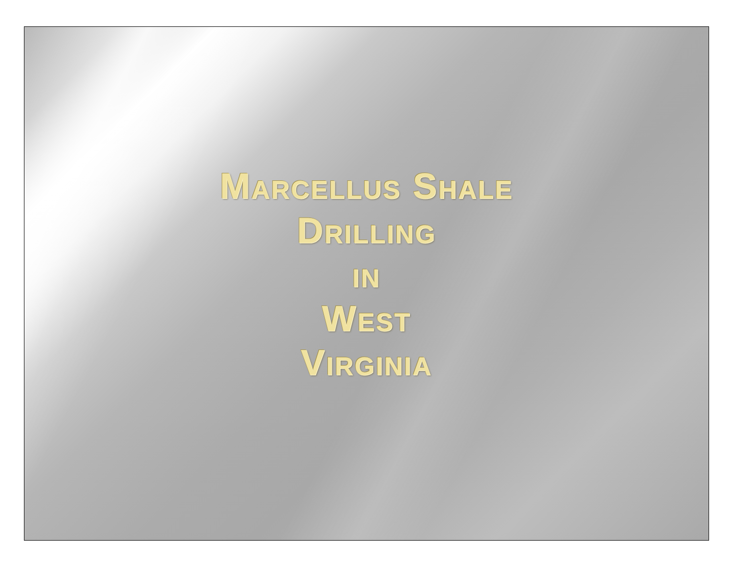Marcellus Shale
Drilling
in
West
Virginia